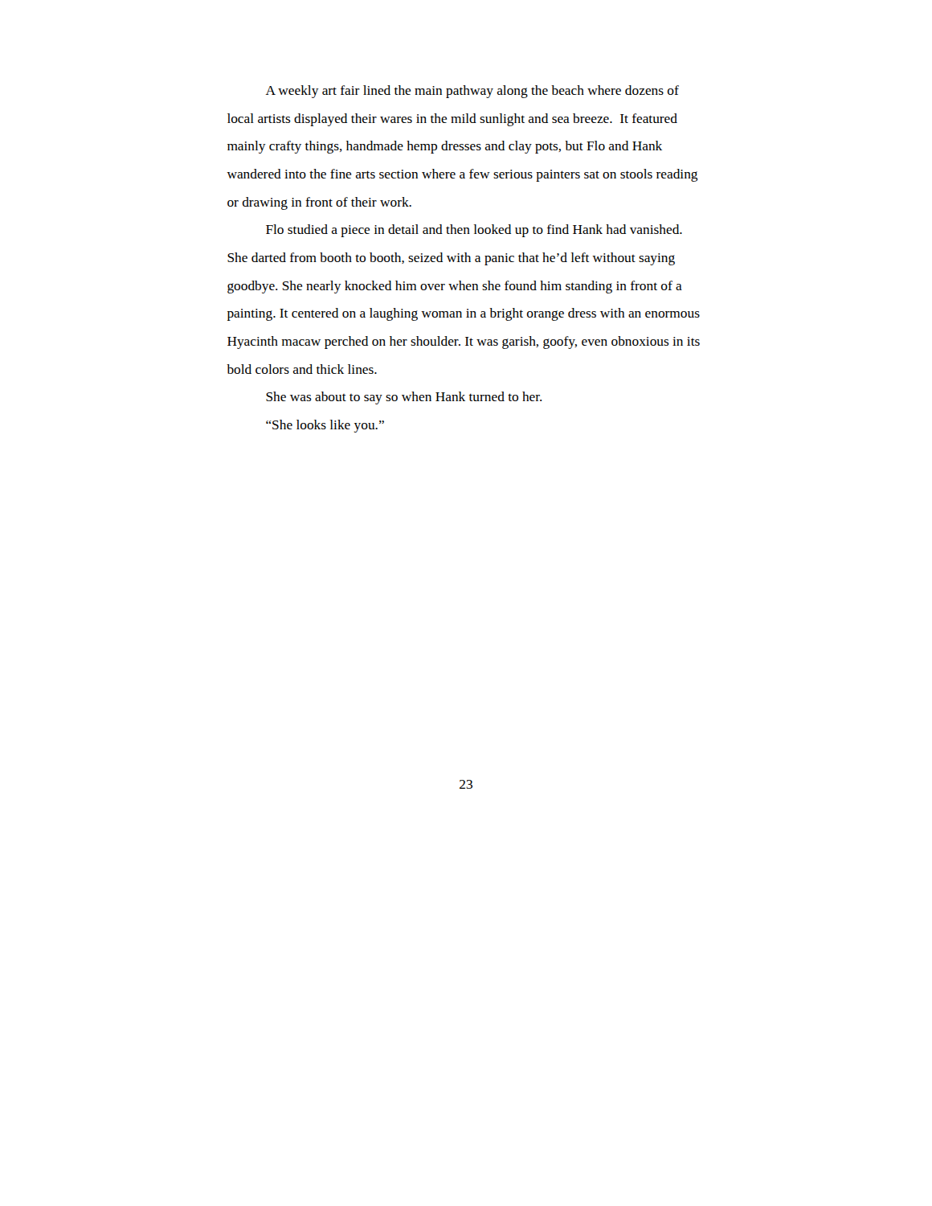A weekly art fair lined the main pathway along the beach where dozens of local artists displayed their wares in the mild sunlight and sea breeze. It featured mainly crafty things, handmade hemp dresses and clay pots, but Flo and Hank wandered into the fine arts section where a few serious painters sat on stools reading or drawing in front of their work.
Flo studied a piece in detail and then looked up to find Hank had vanished. She darted from booth to booth, seized with a panic that he’d left without saying goodbye. She nearly knocked him over when she found him standing in front of a painting. It centered on a laughing woman in a bright orange dress with an enormous Hyacinth macaw perched on her shoulder. It was garish, goofy, even obnoxious in its bold colors and thick lines.
She was about to say so when Hank turned to her.
“She looks like you.”
23